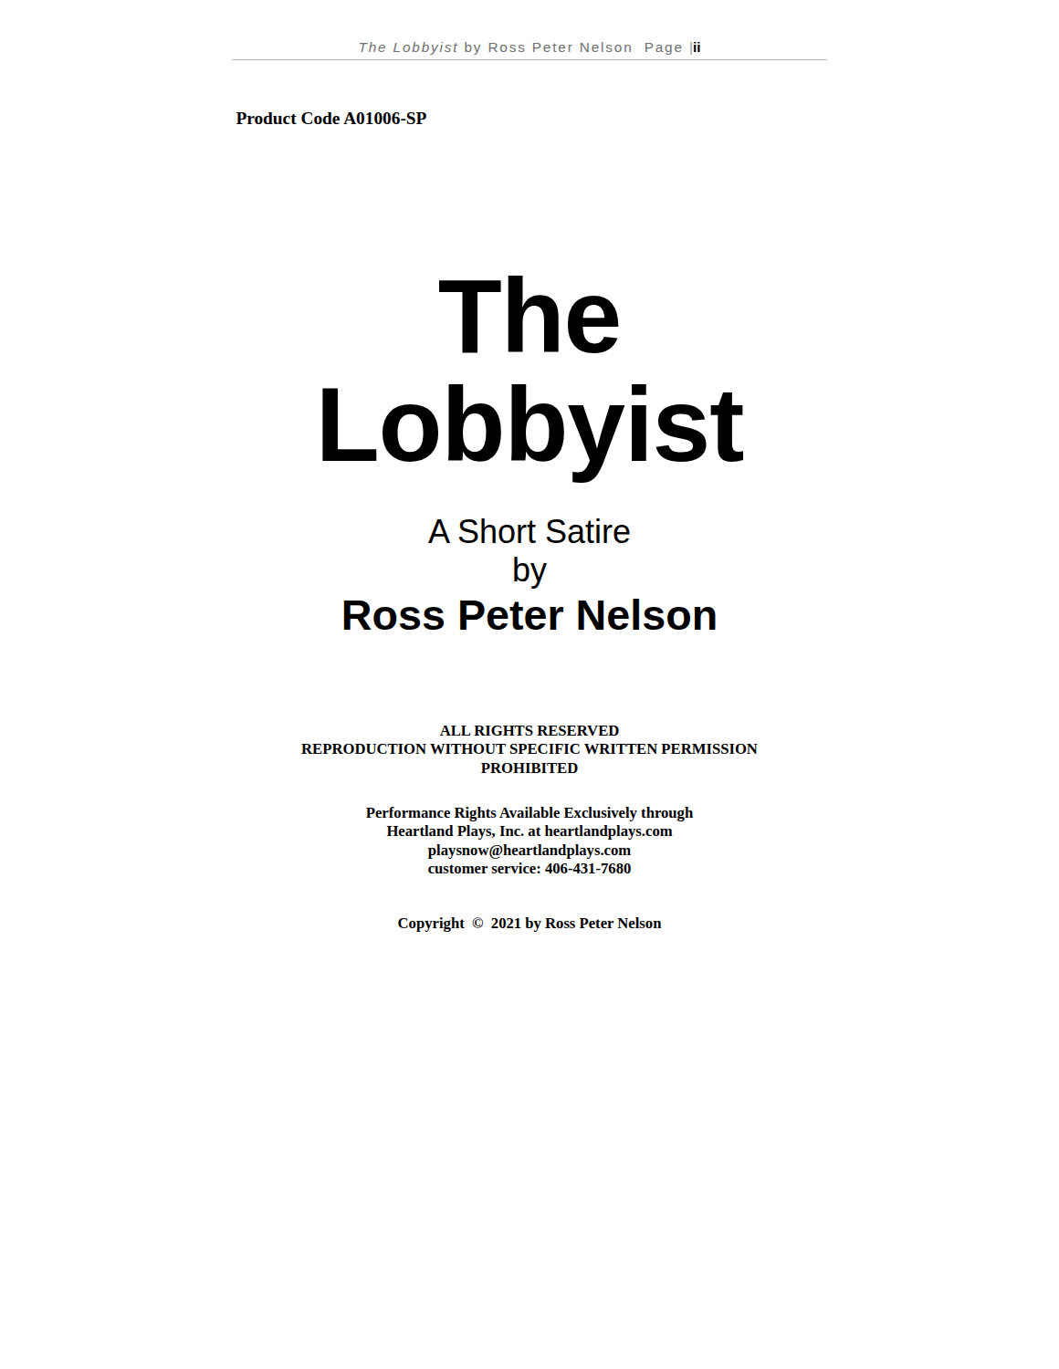The Lobbyist by Ross Peter Nelson Page |ii
Product Code A01006-SP
The Lobbyist
A Short Satire
by
Ross Peter Nelson
ALL RIGHTS RESERVED
REPRODUCTION WITHOUT SPECIFIC WRITTEN PERMISSION
PROHIBITED
Performance Rights Available Exclusively through
Heartland Plays, Inc. at heartlandplays.com
playsnow@heartlandplays.com
customer service: 406-431-7680
Copyright © 2021 by Ross Peter Nelson